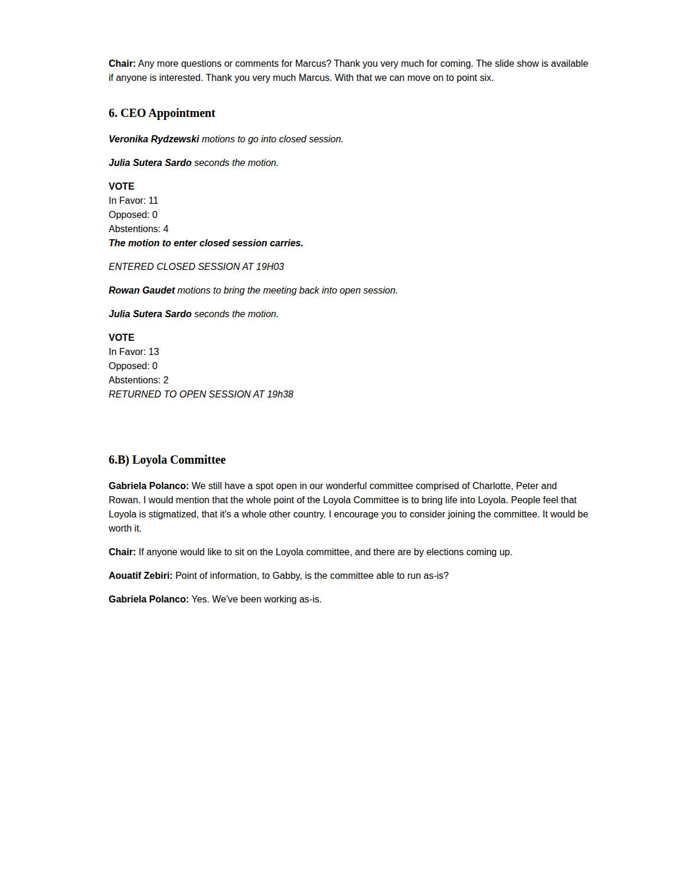Chair: Any more questions or comments for Marcus? Thank you very much for coming. The slide show is available if anyone is interested. Thank you very much Marcus. With that we can move on to point six.
6. CEO Appointment
Veronika Rydzewski motions to go into closed session.
Julia Sutera Sardo seconds the motion.
VOTE
In Favor: 11
Opposed: 0
Abstentions: 4
The motion to enter closed session carries.
ENTERED CLOSED SESSION AT 19H03
Rowan Gaudet motions to bring the meeting back into open session.
Julia Sutera Sardo seconds the motion.
VOTE
In Favor: 13
Opposed: 0
Abstentions: 2
RETURNED TO OPEN SESSION AT 19h38
6.B) Loyola Committee
Gabriela Polanco: We still have a spot open in our wonderful committee comprised of Charlotte, Peter and Rowan. I would mention that the whole point of the Loyola Committee is to bring life into Loyola. People feel that Loyola is stigmatized, that it's a whole other country. I encourage you to consider joining the committee. It would be worth it.
Chair: If anyone would like to sit on the Loyola committee, and there are by elections coming up.
Aouatif Zebiri: Point of information, to Gabby, is the committee able to run as-is?
Gabriela Polanco: Yes. We've been working as-is.